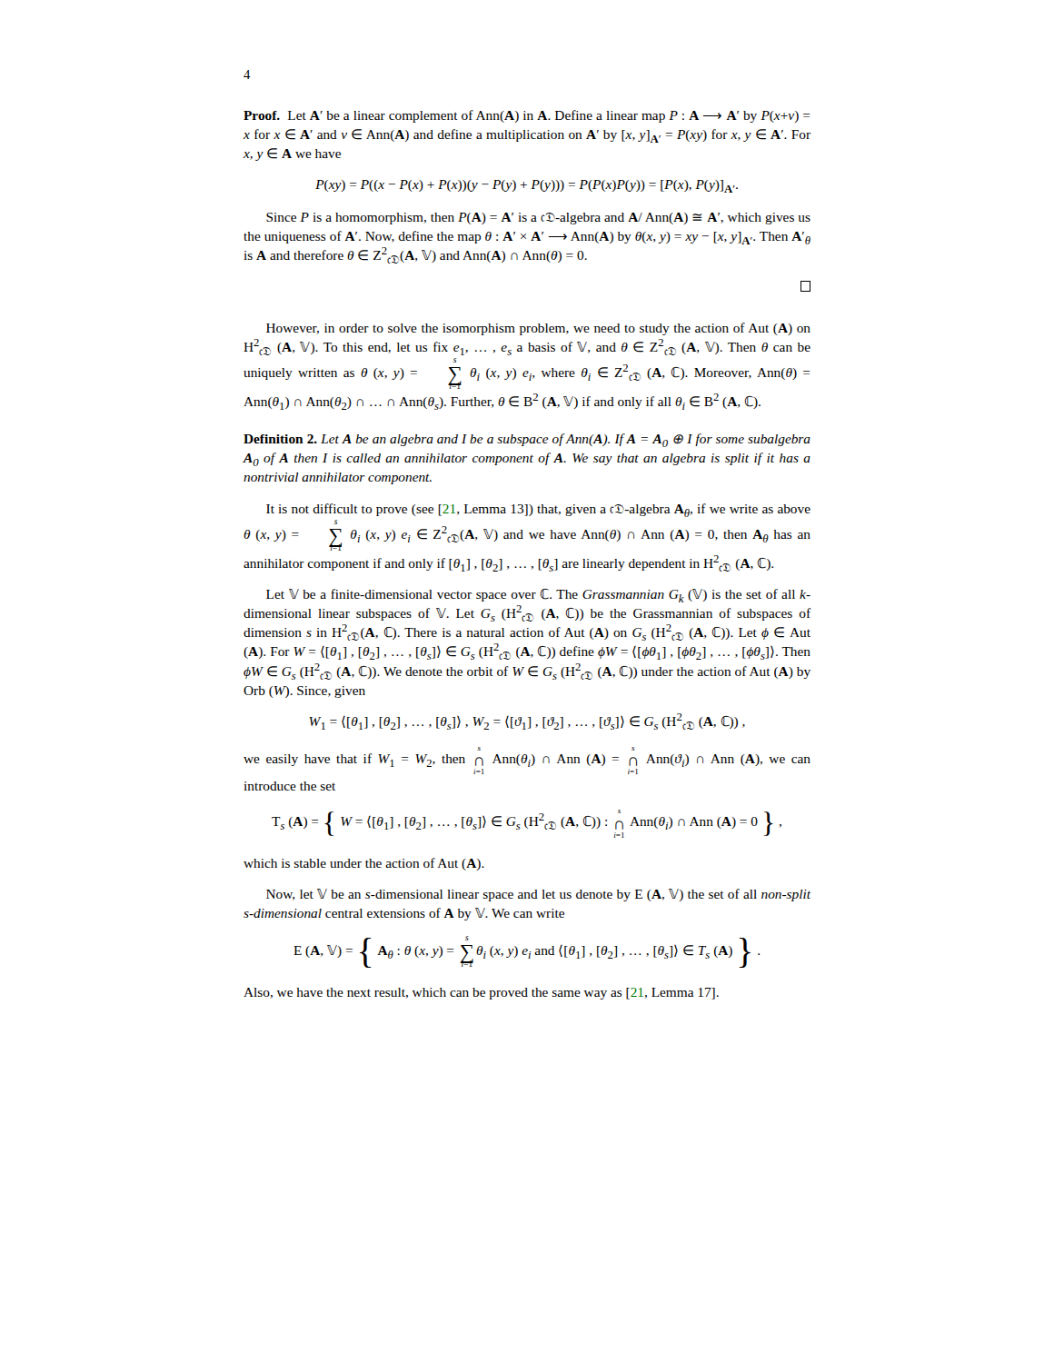4
Proof. Let A′ be a linear complement of Ann(A) in A. Define a linear map P : A ⟶ A′ by P(x+v) = x for x ∈ A′ and v ∈ Ann(A) and define a multiplication on A′ by [x, y]A′ = P(xy) for x, y ∈ A′. For x, y ∈ A we have
P(xy) = P((x − P(x) + P(x))(y − P(y) + P(y))) = P(P(x)P(y)) = [P(x), P(y)]A′.
Since P is a homomorphism, then P(A) = A′ is a 𝔠𝔇-algebra and A/ Ann(A) ≅ A′, which gives us the uniqueness of A′. Now, define the map θ : A′ × A′ ⟶ Ann(A) by θ(x, y) = xy − [x, y]A′. Then A′θ is A and therefore θ ∈ Z2𝔠𝔇(A, 𝕍) and Ann(A) ∩ Ann(θ) = 0.
However, in order to solve the isomorphism problem, we need to study the action of Aut (A) on H2𝔠𝔇 (A, 𝕍). To this end, let us fix e1, … , es a basis of 𝕍, and θ ∈ Z2𝔠𝔇 (A, 𝕍). Then θ can be uniquely written as θ (x, y) = s∑i=1 θi (x, y) ei, where θi ∈ Z2𝔠𝔇 (A, ℂ). Moreover, Ann(θ) = Ann(θ1) ∩ Ann(θ2) ∩ … ∩ Ann(θs). Further, θ ∈ B2 (A, 𝕍) if and only if all θi ∈ B2 (A, ℂ).
Definition 2. Let A be an algebra and I be a subspace of Ann(A). If A = A0 ⊕ I for some subalgebra A0 of A then I is called an annihilator component of A. We say that an algebra is split if it has a nontrivial annihilator component.
It is not difficult to prove (see [21, Lemma 13]) that, given a 𝔠𝔇-algebra Aθ, if we write as above θ (x, y) = s∑i=1 θi (x, y) ei ∈ Z2𝔠𝔇(A, 𝕍) and we have Ann(θ) ∩ Ann (A) = 0, then Aθ has an annihilator component if and only if [θ1] , [θ2] , … , [θs] are linearly dependent in H2𝔠𝔇 (A, ℂ).
Let 𝕍 be a finite-dimensional vector space over ℂ. The Grassmannian Gk (𝕍) is the set of all k-dimensional linear subspaces of 𝕍. Let Gs (H2𝔠𝔇 (A, ℂ)) be the Grassmannian of subspaces of dimension s in H2𝔠𝔇(A, ℂ). There is a natural action of Aut (A) on Gs (H2𝔠𝔇 (A, ℂ)). Let ϕ ∈ Aut (A). For W = ⟨[θ1] , [θ2] , … , [θs]⟩ ∈ Gs (H2𝔠𝔇 (A, ℂ)) define ϕW = ⟨[ϕθ1] , [ϕθ2] , … , [ϕθs]⟩. Then ϕW ∈ Gs (H2𝔠𝔇 (A, ℂ)). We denote the orbit of W ∈ Gs (H2𝔠𝔇 (A, ℂ)) under the action of Aut (A) by Orb (W). Since, given
W1 = ⟨[θ1] , [θ2] , … , [θs]⟩ , W2 = ⟨[ϑ1] , [ϑ2] , … , [ϑs]⟩ ∈ Gs (H2𝔠𝔇 (A, ℂ)) ,
we easily have that if W1 = W2, then s∩i=1 Ann(θi) ∩ Ann (A) = s∩i=1 Ann(ϑi) ∩ Ann (A), we can introduce the set
Ts (A) = { W = ⟨[θ1] , [θ2] , … , [θs]⟩ ∈ Gs (H2𝔠𝔇 (A, ℂ)) : s∩i=1 Ann(θi) ∩ Ann (A) = 0 } ,
which is stable under the action of Aut (A).
Now, let 𝕍 be an s-dimensional linear space and let us denote by E (A, 𝕍) the set of all non-split s-dimensional central extensions of A by 𝕍. We can write
E (A, 𝕍) = { Aθ : θ (x, y) = s∑i=1 θi (x, y) ei and ⟨[θ1] , [θ2] , … , [θs]⟩ ∈ Ts (A) } .
Also, we have the next result, which can be proved the same way as [21, Lemma 17].